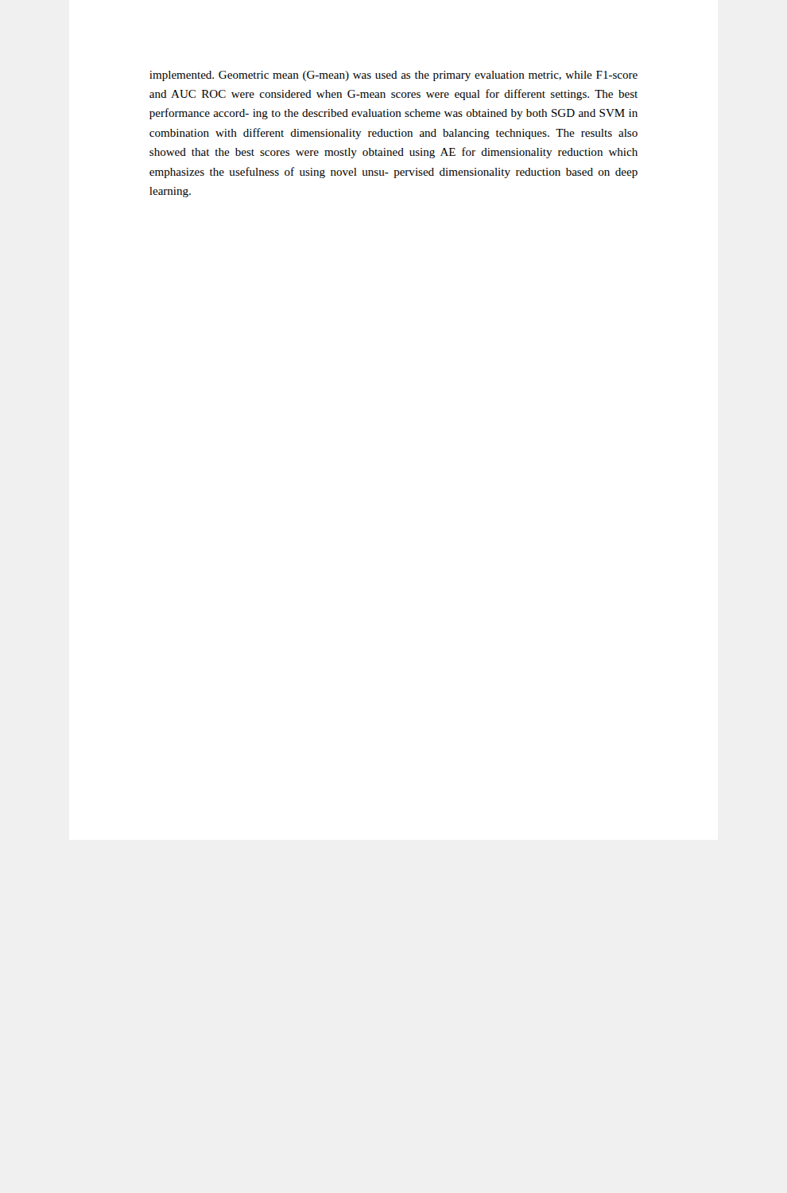implemented. Geometric mean (G-mean) was used as the primary evaluation metric, while F1-score and AUC ROC were considered when G-mean scores were equal for different settings. The best performance accord- ing to the described evaluation scheme was obtained by both SGD and SVM in combination with different dimensionality reduction and balancing techniques. The results also showed that the best scores were mostly obtained using AE for dimensionality reduction which emphasizes the usefulness of using novel unsu- pervised dimensionality reduction based on deep learning.